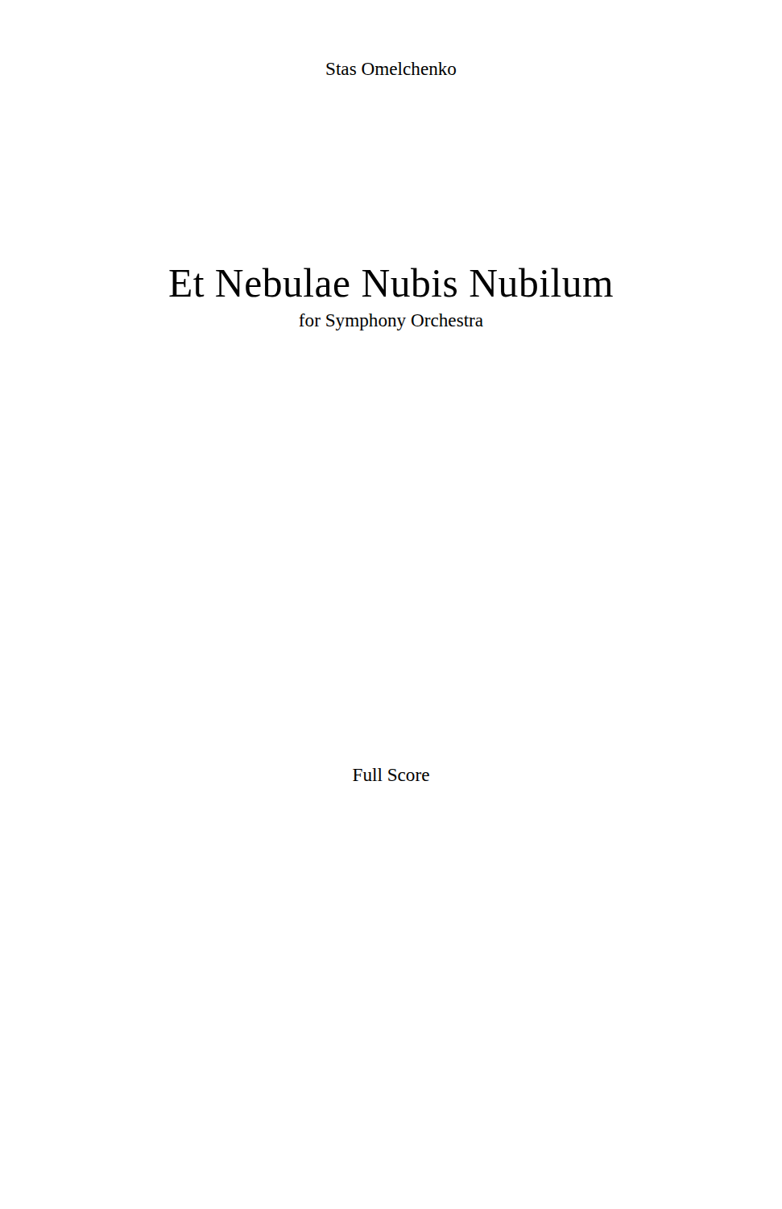Stas Omelchenko
Et Nebulae Nubis Nubilum
for Symphony Orchestra
Full Score